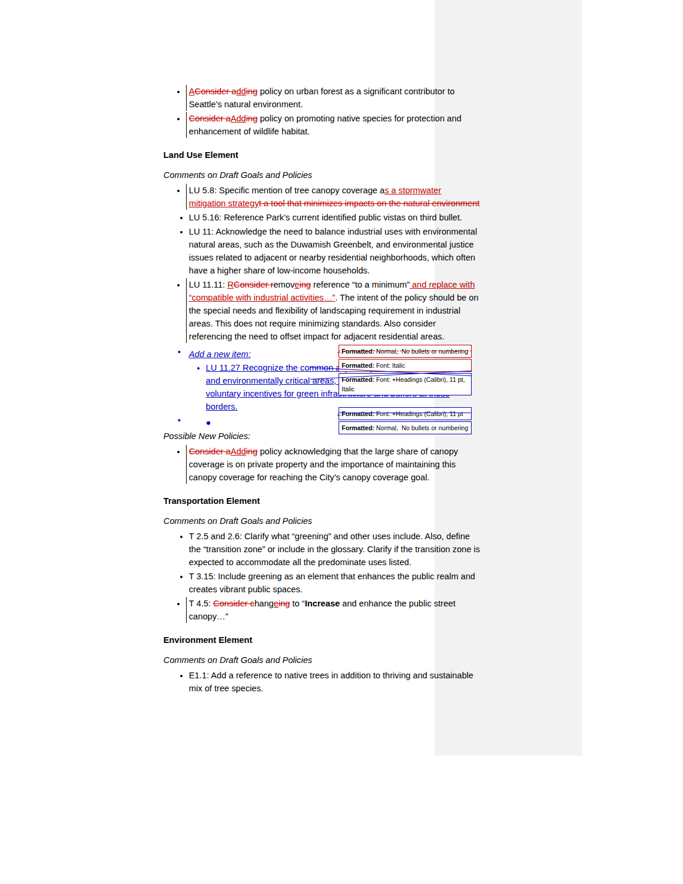AConsider a dd ing policy on urban forest as a significant contributor to Seattle’s natural environment.
Consider a Add ing policy on promoting native species for protection and enhancement of wildlife habitat.
Land Use Element
Comments on Draft Goals and Policies
LU 5.8: Specific mention of tree canopy coverage as a stormwater mitigation strategy t a tool that minimizes impacts on the natural environment
LU 5.16: Reference Park’s current identified public vistas on third bullet.
LU 11: Acknowledge the need to balance industrial uses with environmental natural areas, such as the Duwamish Greenbelt, and environmental justice issues related to adjacent or nearby residential neighborhoods, which often have a higher share of low-income households.
LU 11.11: RConsider removeing reference “to a minimum” and replace with “compatible with industrial activities…”. The intent of the policy should be on the special needs and flexibility of landscaping requirement in industrial areas. This does not require minimizing standards. Also consider referencing the need to offset impact for adjacent residential areas.
Add a new item:
LU 11.27 Recognize the common adjacency between industrial zones and environmentally critical areas, shoreline and habitat by creating voluntary incentives for green infrastructure and buffers at these borders.
●
Formatted: Normal, No bullets or numbering
Formatted: Font: Italic
Formatted: Font: +Headings (Calibri), 11 pt, Italic
Formatted: Font: +Headings (Calibri), 11 pt
Formatted: Normal, No bullets or numbering
←
←
Possible New Policies:
Consider a Add ing policy acknowledging that the large share of canopy coverage is on private property and the importance of maintaining this canopy coverage for reaching the City’s canopy coverage goal.
Transportation Element
Comments on Draft Goals and Policies
T 2.5 and 2.6: Clarify what “greening” and other uses include. Also, define the “transition zone” or include in the glossary. Clarify if the transition zone is expected to accommodate all the predominate uses listed.
T 3.15: Include greening as an element that enhances the public realm and creates vibrant public spaces.
T 4.5: Consider changeing to “Increase and enhance the public street canopy…”
Environment Element
Comments on Draft Goals and Policies
E1.1: Add a reference to native trees in addition to thriving and sustainable mix of tree species.